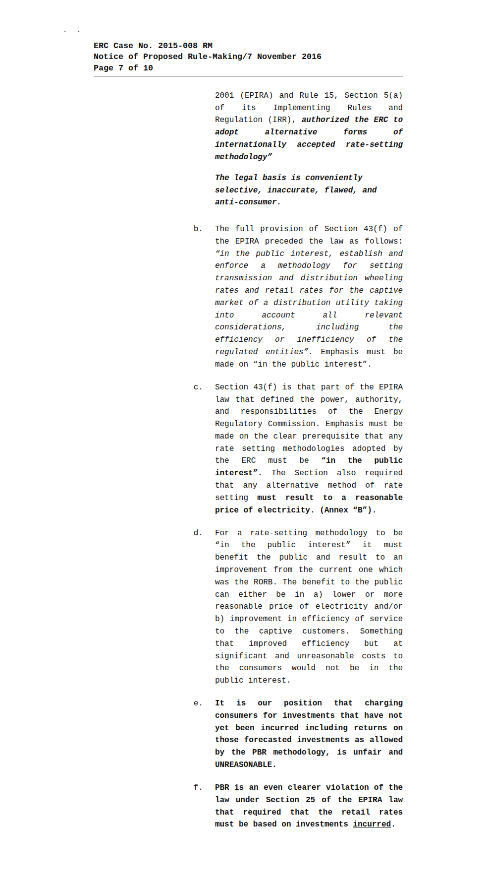. .
ERC Case No. 2015-008 RM
Notice of Proposed Rule-Making/7 November 2016
Page 7 of 10
2001 (EPIRA) and Rule 15, Section 5(a) of its Implementing Rules and Regulation (IRR), authorized the ERC to adopt alternative forms of internationally accepted rate-setting methodology”
The legal basis is conveniently selective, inaccurate, flawed, and anti-consumer.
b. The full provision of Section 43(f) of the EPIRA preceded the law as follows: “in the public interest, establish and enforce a methodology for setting transmission and distribution wheeling rates and retail rates for the captive market of a distribution utility taking into account all relevant considerations, including the efficiency or inefficiency of the regulated entities”. Emphasis must be made on “in the public interest”.
c. Section 43(f) is that part of the EPIRA law that defined the power, authority, and responsibilities of the Energy Regulatory Commission. Emphasis must be made on the clear prerequisite that any rate setting methodologies adopted by the ERC must be “in the public interest”. The Section also required that any alternative method of rate setting must result to a reasonable price of electricity. (Annex “B”).
d. For a rate-setting methodology to be “in the public interest” it must benefit the public and result to an improvement from the current one which was the RORB. The benefit to the public can either be in a) lower or more reasonable price of electricity and/or b) improvement in efficiency of service to the captive customers. Something that improved efficiency but at significant and unreasonable costs to the consumers would not be in the public interest.
e. It is our position that charging consumers for investments that have not yet been incurred including returns on those forecasted investments as allowed by the PBR methodology, is unfair and UNREASONABLE.
f. PBR is an even clearer violation of the law under Section 25 of the EPIRA law that required that the retail rates must be based on investments incurred.